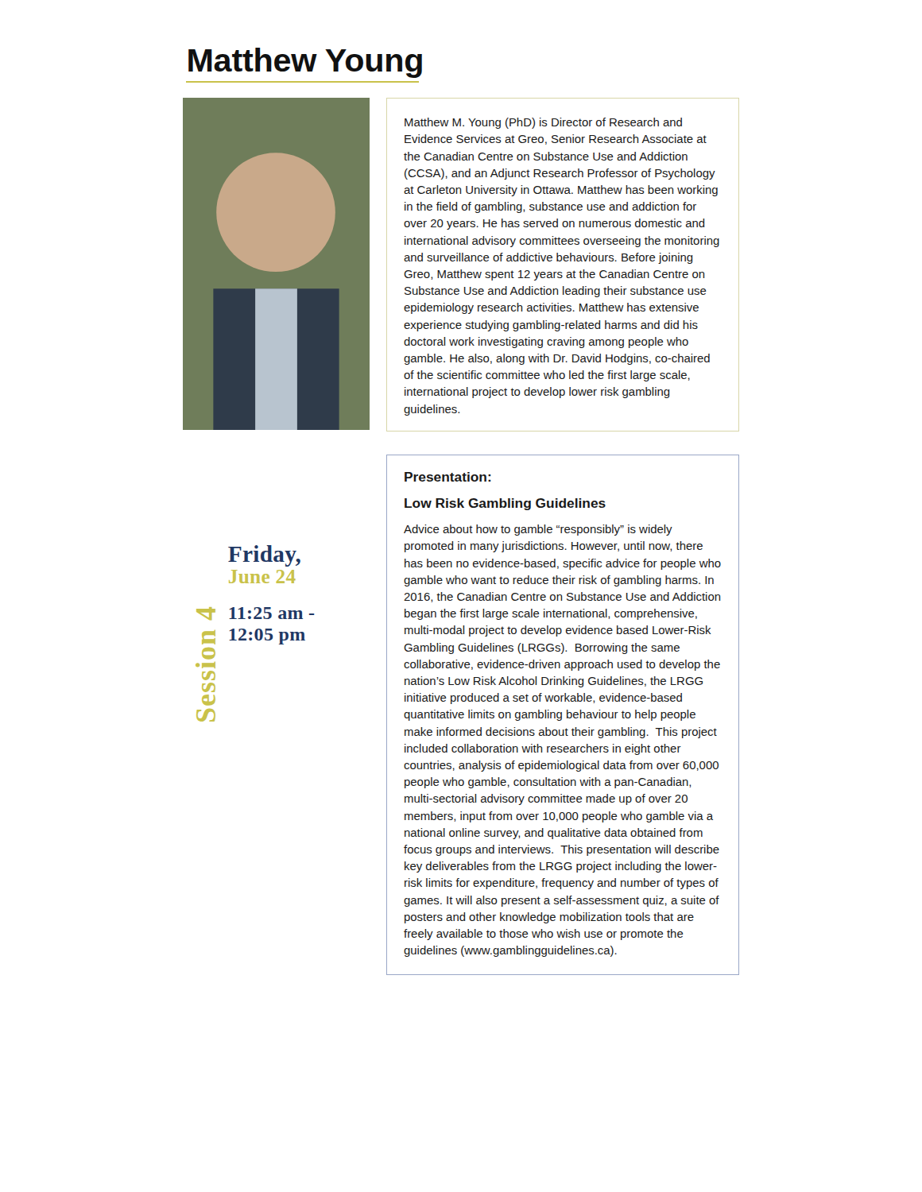Matthew Young
Session 4
Friday,
June 24
11:25 am -
12:05 pm
Matthew M. Young (PhD) is Director of Research and Evidence Services at Greo, Senior Research Associate at the Canadian Centre on Substance Use and Addiction (CCSA), and an Adjunct Research Professor of Psychology at Carleton University in Ottawa. Matthew has been working in the field of gambling, substance use and addiction for over 20 years. He has served on numerous domestic and international advisory committees overseeing the monitoring and surveillance of addictive behaviours. Before joining Greo, Matthew spent 12 years at the Canadian Centre on Substance Use and Addiction leading their substance use epidemiology research activities. Matthew has extensive experience studying gambling-related harms and did his doctoral work investigating craving among people who gamble. He also, along with Dr. David Hodgins, co-chaired of the scientific committee who led the first large scale, international project to develop lower risk gambling guidelines.
Presentation:
Low Risk Gambling Guidelines
Advice about how to gamble “responsibly” is widely promoted in many jurisdictions. However, until now, there has been no evidence-based, specific advice for people who gamble who want to reduce their risk of gambling harms. In 2016, the Canadian Centre on Substance Use and Addiction began the first large scale international, comprehensive, multi-modal project to develop evidence based Lower-Risk Gambling Guidelines (LRGGs). Borrowing the same collaborative, evidence-driven approach used to develop the nation’s Low Risk Alcohol Drinking Guidelines, the LRGG initiative produced a set of workable, evidence-based quantitative limits on gambling behaviour to help people make informed decisions about their gambling. This project included collaboration with researchers in eight other countries, analysis of epidemiological data from over 60,000 people who gamble, consultation with a pan-Canadian, multi-sectorial advisory committee made up of over 20 members, input from over 10,000 people who gamble via a national online survey, and qualitative data obtained from focus groups and interviews. This presentation will describe key deliverables from the LRGG project including the lower-risk limits for expenditure, frequency and number of types of games. It will also present a self-assessment quiz, a suite of posters and other knowledge mobilization tools that are freely available to those who wish use or promote the guidelines (www.gamblingguidelines.ca).